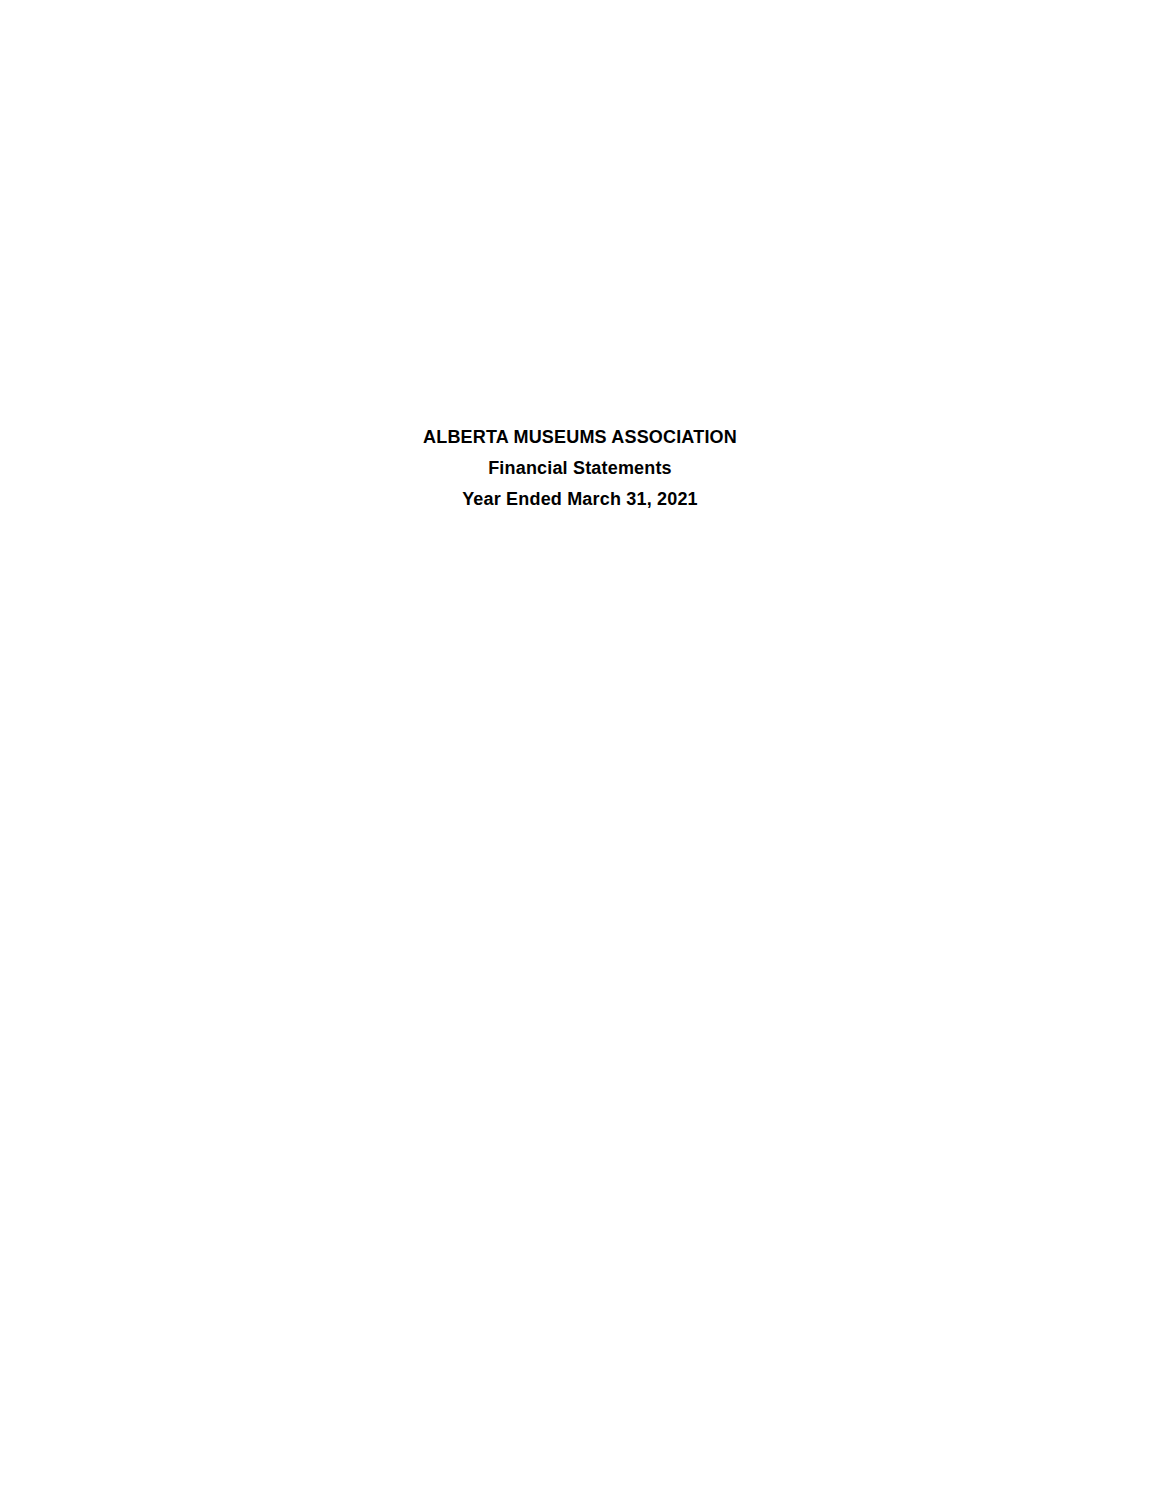ALBERTA MUSEUMS ASSOCIATION
Financial Statements
Year Ended March 31, 2021